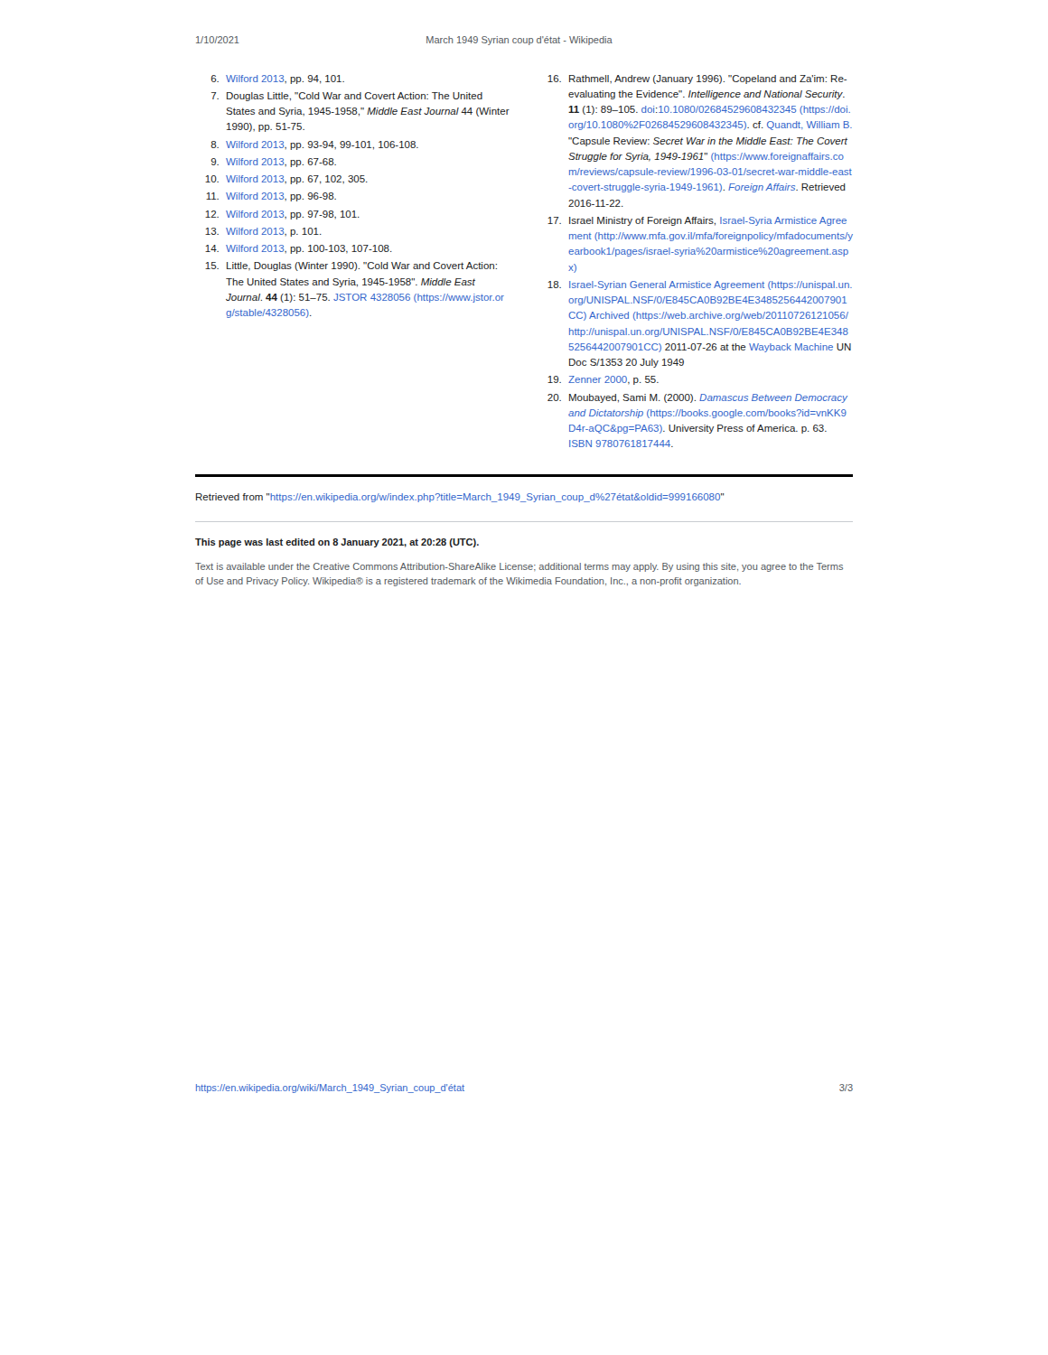1/10/2021
March 1949 Syrian coup d'état - Wikipedia
Wilford 2013, pp. 94, 101.
Douglas Little, "Cold War and Covert Action: The United States and Syria, 1945-1958," Middle East Journal 44 (Winter 1990), pp. 51-75.
Wilford 2013, pp. 93-94, 99-101, 106-108.
Wilford 2013, pp. 67-68.
Wilford 2013, pp. 67, 102, 305.
Wilford 2013, pp. 96-98.
Wilford 2013, pp. 97-98, 101.
Wilford 2013, p. 101.
Wilford 2013, pp. 100-103, 107-108.
Little, Douglas (Winter 1990). "Cold War and Covert Action: The United States and Syria, 1945-1958". Middle East Journal. 44 (1): 51–75. JSTOR 4328056 (https://www.jstor.org/stable/4328056).
Rathmell, Andrew (January 1996). "Copeland and Za'im: Re-evaluating the Evidence". Intelligence and National Security. 11 (1): 89–105. doi:10.1080/02684529608432345 (https://doi.org/10.1080%2F02684529608432345). cf. Quandt, William B. "Capsule Review: Secret War in the Middle East: The Covert Struggle for Syria, 1949-1961" (https://www.foreignaffairs.com/reviews/capsule-review/1996-03-01/secret-war-middle-east-covert-struggle-syria-1949-1961). Foreign Affairs. Retrieved 2016-11-22.
Israel Ministry of Foreign Affairs, Israel-Syria Armistice Agreement (http://www.mfa.gov.il/mfa/foreignpolicy/mfadocuments/yearbook1/pages/israel-syria%20armistice%20agreement.aspx)
Israel-Syrian General Armistice Agreement (https://unispal.un.org/UNISPAL.NSF/0/E845CA0B92BE4E3485256442007901CC) Archived (https://web.archive.org/web/20110726121056/http://unispal.un.org/UNISPAL.NSF/0/E845CA0B92BE4E3485256442007901CC) 2011-07-26 at the Wayback Machine UN Doc S/1353 20 July 1949
Zenner 2000, p. 55.
Moubayed, Sami M. (2000). Damascus Between Democracy and Dictatorship (https://books.google.com/books?id=vnKK9D4r-aQC&pg=PA63). University Press of America. p. 63. ISBN 9780761817444.
Retrieved from "https://en.wikipedia.org/w/index.php?title=March_1949_Syrian_coup_d%27état&oldid=999166080"
This page was last edited on 8 January 2021, at 20:28 (UTC).
Text is available under the Creative Commons Attribution-ShareAlike License; additional terms may apply. By using this site, you agree to the Terms of Use and Privacy Policy. Wikipedia® is a registered trademark of the Wikimedia Foundation, Inc., a non-profit organization.
https://en.wikipedia.org/wiki/March_1949_Syrian_coup_d'état
3/3